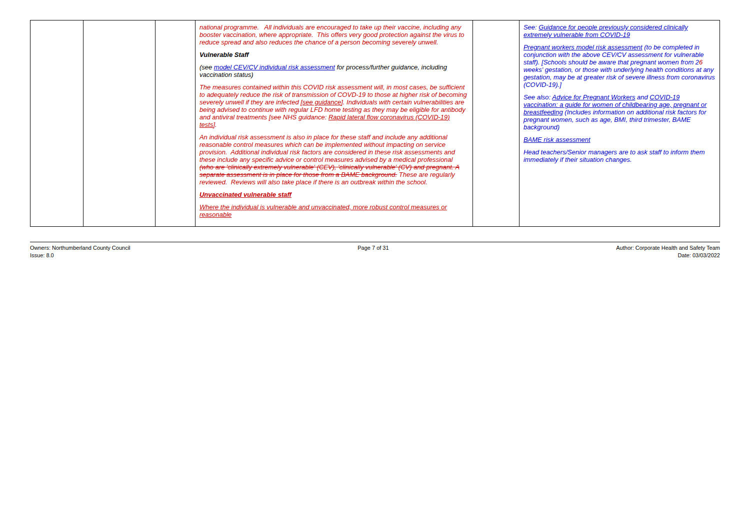| | | | national programme. All individuals are encouraged to take up their vaccine, including any booster vaccination, where appropriate. This offers very good protection against the virus to reduce spread and also reduces the chance of a person becoming severely unwell. Vulnerable Staff (see model CEV/CV individual risk assessment for process/further guidance, including vaccination status) The measures contained within this COVID risk assessment will, in most cases, be sufficient to adequately reduce the risk of transmission of COVD-19 to those at higher risk of becoming severely unwell if they are infected [ see guidance ]. Individuals with certain vulnerabilities are being advised to continue with regular LFD home testing as they may be eligible for antibody and antiviral treatments [see NHS guidance: Rapid lateral flow coronavirus (COVID-19) tests ]. An individual risk assessment is also in place for these staff and include any additional reasonable control measures which can be implemented without impacting on service provision. Additional individual risk factors are considered in these risk assessments and these include any specific advice or control measures advised by a medical professional (who are 'clinically extremely vulnerable' (CEV), 'clinically vulnerable' (CV) and pregnant. A separate assessment is in place for those from a BAME background. These are regularly reviewed. Reviews will also take place if there is an outbreak within the school. Unvaccinated vulnerable staff Where the individual is vulnerable and unvaccinated, more robust control measures or reasonable | | See: Guidance for people previously considered clinically extremely vulnerable from COVID-19 Pregnant workers model risk assessment (to be completed in conjunction with the above CEV/CV assessment for vulnerable staff). [Schools should be aware that pregnant women from 2 6 weeks' gestation, or those with underlying health conditions at any gestation, may be at greater risk of severe illness from coronavirus (COVID-19).] See also: Advice for Pregnant Workers and COVID-19 vaccination: a guide for women of childbearing age, pregnant or breastfeeding (Includes information on additional risk factors for pregnant women, such as age, BMI, third trimester, BAME background) BAME risk assessment Head teachers/Senior managers are to ask staff to inform them immediately if their situation changes. |
Owners: Northumberland County Council
Issue: 8.0
Page 7 of 31
Author: Corporate Health and Safety Team
Date: 03/03/2022